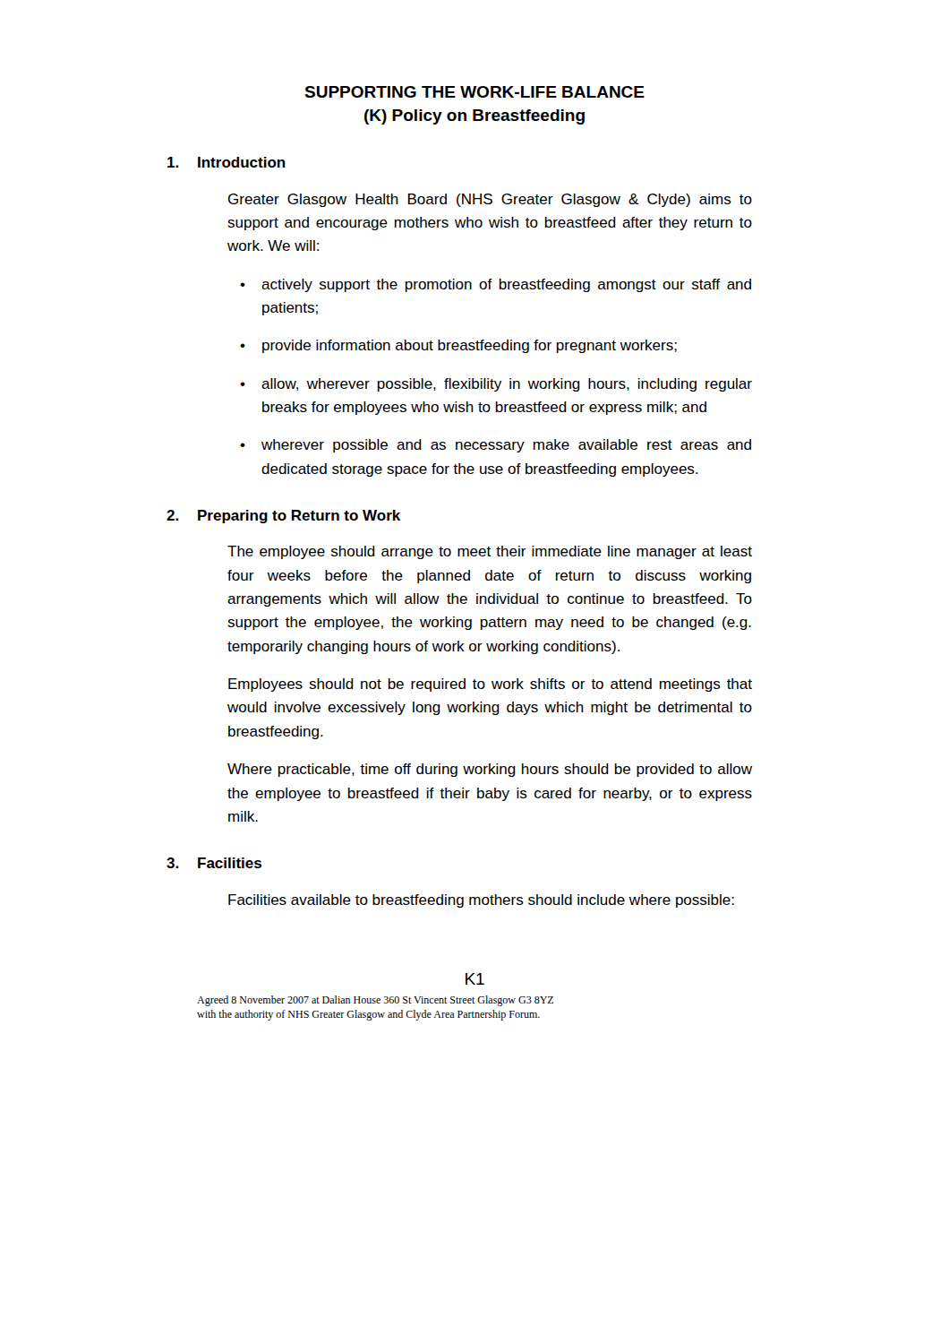SUPPORTING THE WORK-LIFE BALANCE (K) Policy on Breastfeeding
1. Introduction
Greater Glasgow Health Board (NHS Greater Glasgow & Clyde) aims to support and encourage mothers who wish to breastfeed after they return to work. We will:
actively support the promotion of breastfeeding amongst our staff and patients;
provide information about breastfeeding for pregnant workers;
allow, wherever possible, flexibility in working hours, including regular breaks for employees who wish to breastfeed or express milk; and
wherever possible and as necessary make available rest areas and dedicated storage space for the use of breastfeeding employees.
2. Preparing to Return to Work
The employee should arrange to meet their immediate line manager at least four weeks before the planned date of return to discuss working arrangements which will allow the individual to continue to breastfeed. To support the employee, the working pattern may need to be changed (e.g. temporarily changing hours of work or working conditions).
Employees should not be required to work shifts or to attend meetings that would involve excessively long working days which might be detrimental to breastfeeding.
Where practicable, time off during working hours should be provided to allow the employee to breastfeed if their baby is cared for nearby, or to express milk.
3. Facilities
Facilities available to breastfeeding mothers should include where possible:
K1
Agreed 8 November 2007 at Dalian House 360 St Vincent Street Glasgow G3 8YZ
with the authority of NHS Greater Glasgow and Clyde Area Partnership Forum.